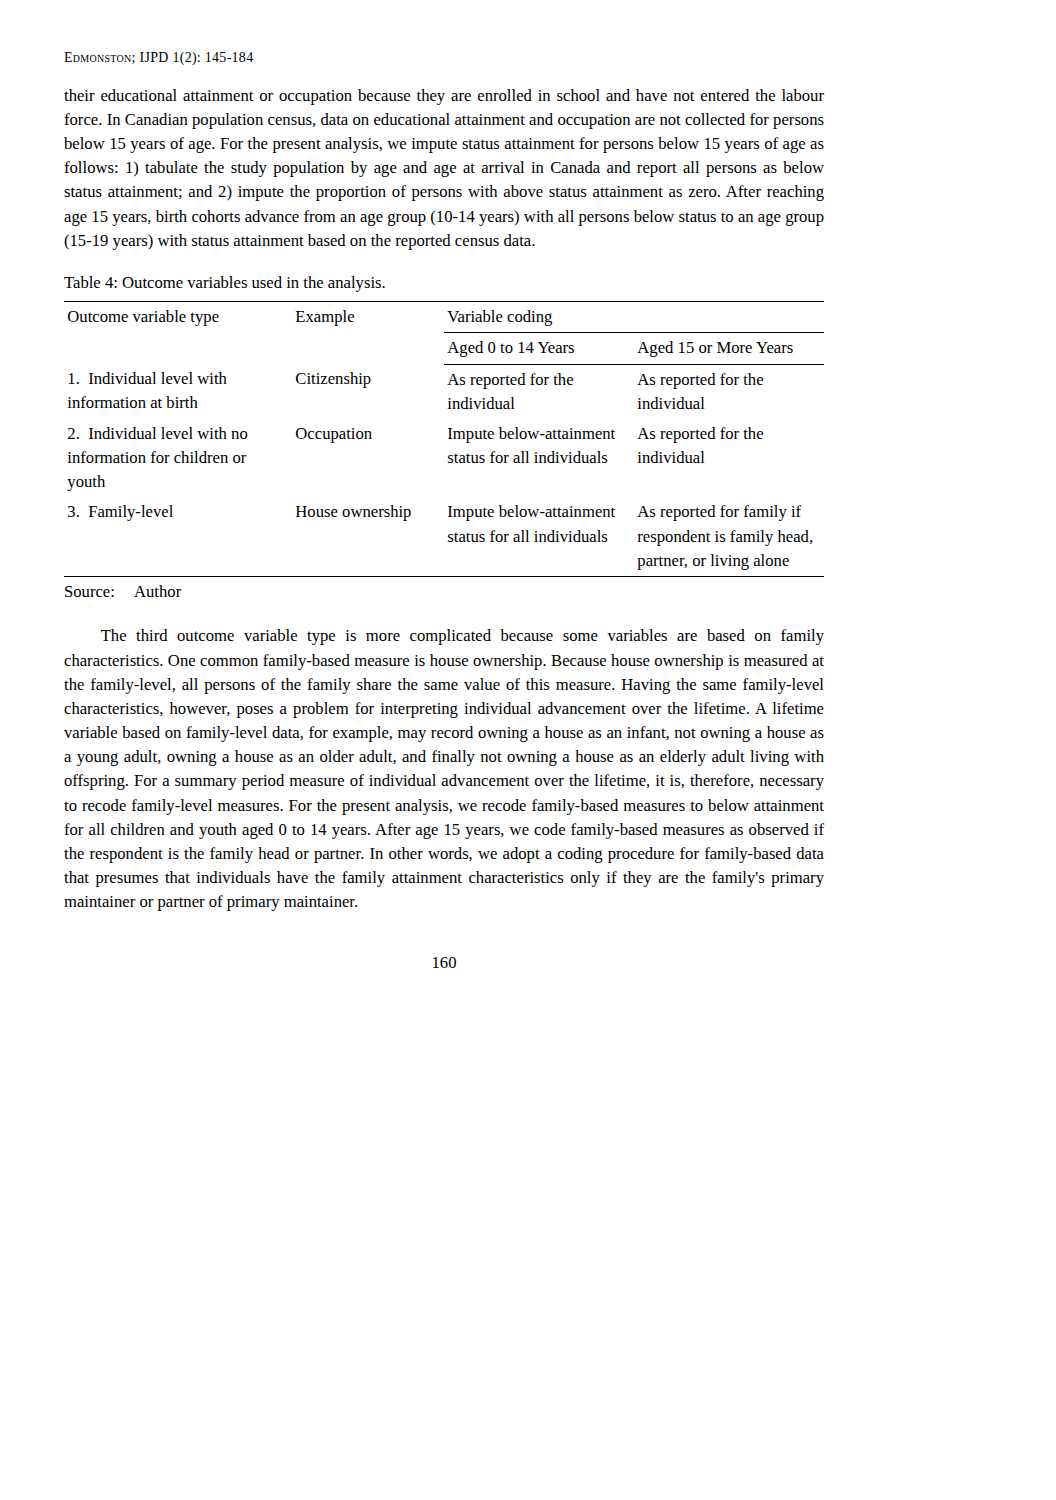Edmonston; IJPD 1(2): 145-184
their educational attainment or occupation because they are enrolled in school and have not entered the labour force. In Canadian population census, data on educational attainment and occupation are not collected for persons below 15 years of age. For the present analysis, we impute status attainment for persons below 15 years of age as follows: 1) tabulate the study population by age and age at arrival in Canada and report all persons as below status attainment; and 2) impute the proportion of persons with above status attainment as zero. After reaching age 15 years, birth cohorts advance from an age group (10-14 years) with all persons below status to an age group (15-19 years) with status attainment based on the reported census data.
Table 4: Outcome variables used in the analysis.
| Outcome variable type | Example | Variable coding |
| --- | --- | --- |
| Aged 0 to 14 Years | Aged 15 or More Years |
| 1. Individual level with information at birth | Citizenship | As reported for the individual | As reported for the individual |
| 2. Individual level with no information for children or youth | Occupation | Impute below-attainment status for all individuals | As reported for the individual |
| 3. Family-level | House ownership | Impute below-attainment status for all individuals | As reported for family if respondent is family head, partner, or living alone |
Source: Author
The third outcome variable type is more complicated because some variables are based on family characteristics. One common family-based measure is house ownership. Because house ownership is measured at the family-level, all persons of the family share the same value of this measure. Having the same family-level characteristics, however, poses a problem for interpreting individual advancement over the lifetime. A lifetime variable based on family-level data, for example, may record owning a house as an infant, not owning a house as a young adult, owning a house as an older adult, and finally not owning a house as an elderly adult living with offspring. For a summary period measure of individual advancement over the lifetime, it is, therefore, necessary to recode family-level measures. For the present analysis, we recode family-based measures to below attainment for all children and youth aged 0 to 14 years. After age 15 years, we code family-based measures as observed if the respondent is the family head or partner. In other words, we adopt a coding procedure for family-based data that presumes that individuals have the family attainment characteristics only if they are the family's primary maintainer or partner of primary maintainer.
160